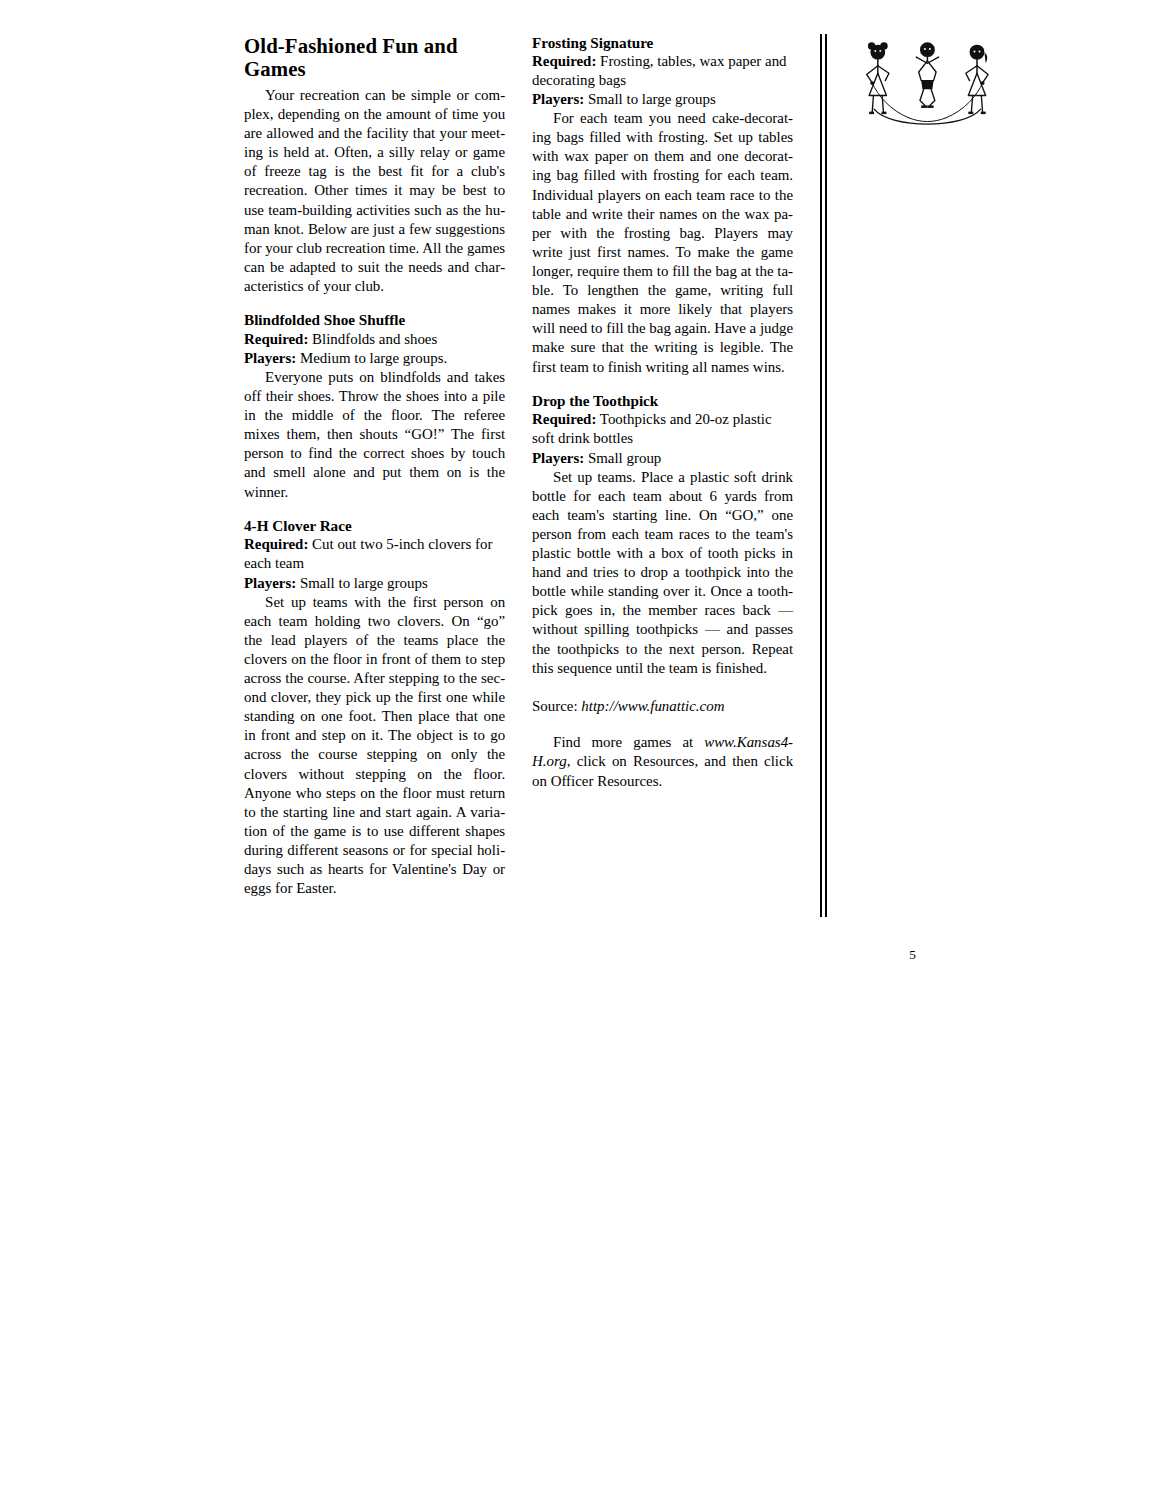Old-Fashioned Fun and Games
Your recreation can be simple or complex, depending on the amount of time you are allowed and the facility that your meeting is held at. Often, a silly relay or game of freeze tag is the best fit for a club's recreation. Other times it may be best to use team-building activities such as the human knot. Below are just a few suggestions for your club recreation time. All the games can be adapted to suit the needs and characteristics of your club.
Blindfolded Shoe Shuffle
Required: Blindfolds and shoes
Players: Medium to large groups.
Everyone puts on blindfolds and takes off their shoes. Throw the shoes into a pile in the middle of the floor. The referee mixes them, then shouts “GO!” The first person to find the correct shoes by touch and smell alone and put them on is the winner.
4-H Clover Race
Required: Cut out two 5-inch clovers for each team
Players: Small to large groups
Set up teams with the first person on each team holding two clovers. On “go” the lead players of the teams place the clovers on the floor in front of them to step across the course. After stepping to the second clover, they pick up the first one while standing on one foot. Then place that one in front and step on it. The object is to go across the course stepping on only the clovers without stepping on the floor. Anyone who steps on the floor must return to the starting line and start again. A variation of the game is to use different shapes during different seasons or for special holidays such as hearts for Valentine's Day or eggs for Easter.
Frosting Signature
Required: Frosting, tables, wax paper and decorating bags
Players: Small to large groups
For each team you need cake-decorating bags filled with frosting. Set up tables with wax paper on them and one decorating bag filled with frosting for each team. Individual players on each team race to the table and write their names on the wax paper with the frosting bag. Players may write just first names. To make the game longer, require them to fill the bag at the table. To lengthen the game, writing full names makes it more likely that players will need to fill the bag again. Have a judge make sure that the writing is legible. The first team to finish writing all names wins.
Drop the Toothpick
Required: Toothpicks and 20-oz plastic soft drink bottles
Players: Small group
Set up teams. Place a plastic soft drink bottle for each team about 6 yards from each team's starting line. On “GO,” one person from each team races to the team's plastic bottle with a box of tooth picks in hand and tries to drop a toothpick into the bottle while standing over it. Once a toothpick goes in, the member races back — without spilling toothpicks — and passes the toothpicks to the next person. Repeat this sequence until the team is finished.
Source: http://www.funattic.com
Find more games at www.Kansas4-H.org, click on Resources, and then click on Officer Resources.
5